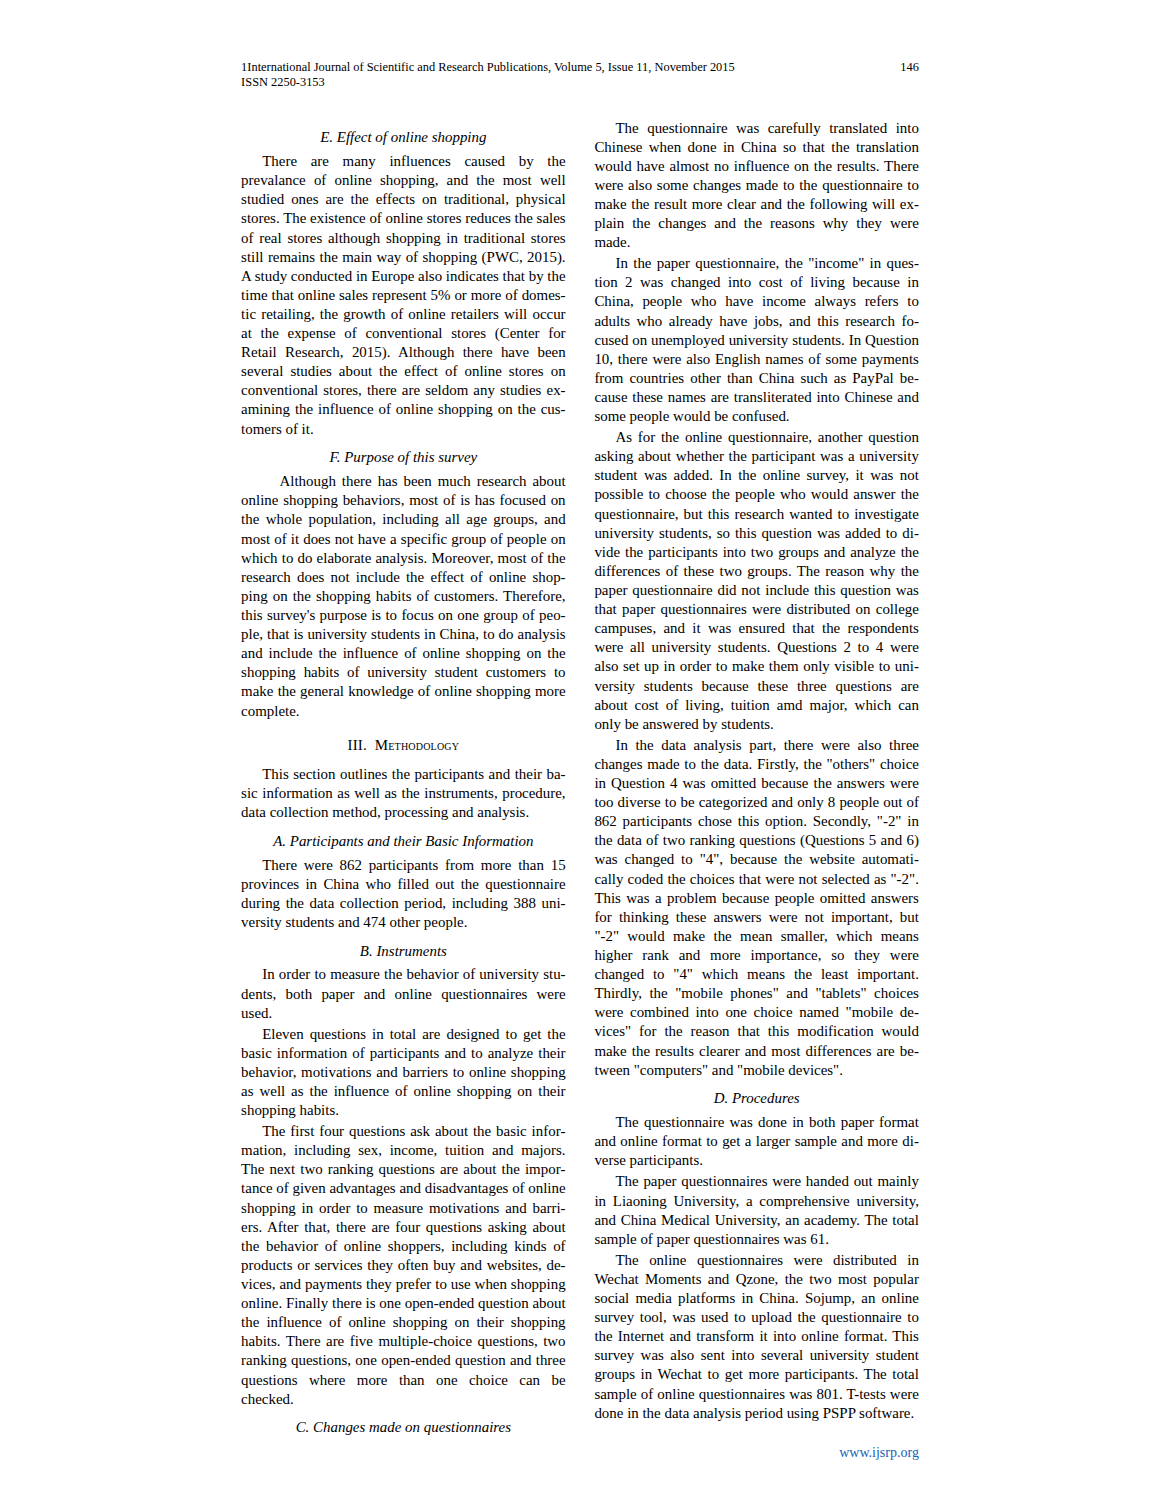1International Journal of Scientific and Research Publications, Volume 5, Issue 11, November 2015 146
ISSN 2250-3153
E. Effect of online shopping
There are many influences caused by the prevalance of online shopping, and the most well studied ones are the effects on traditional, physical stores. The existence of online stores reduces the sales of real stores although shopping in traditional stores still remains the main way of shopping (PWC, 2015). A study conducted in Europe also indicates that by the time that online sales represent 5% or more of domestic retailing, the growth of online retailers will occur at the expense of conventional stores (Center for Retail Research, 2015). Although there have been several studies about the effect of online stores on conventional stores, there are seldom any studies examining the influence of online shopping on the customers of it.
F. Purpose of this survey
Although there has been much research about online shopping behaviors, most of is has focused on the whole population, including all age groups, and most of it does not have a specific group of people on which to do elaborate analysis. Moreover, most of the research does not include the effect of online shopping on the shopping habits of customers. Therefore, this survey's purpose is to focus on one group of people, that is university students in China, to do analysis and include the influence of online shopping on the shopping habits of university student customers to make the general knowledge of online shopping more complete.
III. Methodology
This section outlines the participants and their basic information as well as the instruments, procedure, data collection method, processing and analysis.
A. Participants and their Basic Information
There were 862 participants from more than 15 provinces in China who filled out the questionnaire during the data collection period, including 388 university students and 474 other people.
B. Instruments
In order to measure the behavior of university students, both paper and online questionnaires were used.
Eleven questions in total are designed to get the basic information of participants and to analyze their behavior, motivations and barriers to online shopping as well as the influence of online shopping on their shopping habits.
The first four questions ask about the basic information, including sex, income, tuition and majors. The next two ranking questions are about the importance of given advantages and disadvantages of online shopping in order to measure motivations and barriers. After that, there are four questions asking about the behavior of online shoppers, including kinds of products or services they often buy and websites, devices, and payments they prefer to use when shopping online. Finally there is one open-ended question about the influence of online shopping on their shopping habits. There are five multiple-choice questions, two ranking questions, one open-ended question and three questions where more than one choice can be checked.
C. Changes made on questionnaires
The questionnaire was carefully translated into Chinese when done in China so that the translation would have almost no influence on the results. There were also some changes made to the questionnaire to make the result more clear and the following will explain the changes and the reasons why they were made.
In the paper questionnaire, the "income" in question 2 was changed into cost of living because in China, people who have income always refers to adults who already have jobs, and this research focused on unemployed university students. In Question 10, there were also English names of some payments from countries other than China such as PayPal because these names are transliterated into Chinese and some people would be confused.
As for the online questionnaire, another question asking about whether the participant was a university student was added. In the online survey, it was not possible to choose the people who would answer the questionnaire, but this research wanted to investigate university students, so this question was added to divide the participants into two groups and analyze the differences of these two groups. The reason why the paper questionnaire did not include this question was that paper questionnaires were distributed on college campuses, and it was ensured that the respondents were all university students. Questions 2 to 4 were also set up in order to make them only visible to university students because these three questions are about cost of living, tuition amd major, which can only be answered by students.
In the data analysis part, there were also three changes made to the data. Firstly, the "others" choice in Question 4 was omitted because the answers were too diverse to be categorized and only 8 people out of 862 participants chose this option. Secondly, "-2" in the data of two ranking questions (Questions 5 and 6) was changed to "4", because the website automatically coded the choices that were not selected as "-2". This was a problem because people omitted answers for thinking these answers were not important, but "-2" would make the mean smaller, which means higher rank and more importance, so they were changed to "4" which means the least important. Thirdly, the "mobile phones" and "tablets" choices were combined into one choice named "mobile devices" for the reason that this modification would make the results clearer and most differences are between "computers" and "mobile devices".
D. Procedures
The questionnaire was done in both paper format and online format to get a larger sample and more diverse participants.
The paper questionnaires were handed out mainly in Liaoning University, a comprehensive university, and China Medical University, an academy. The total sample of paper questionnaires was 61.
The online questionnaires were distributed in Wechat Moments and Qzone, the two most popular social media platforms in China. Sojump, an online survey tool, was used to upload the questionnaire to the Internet and transform it into online format. This survey was also sent into several university student groups in Wechat to get more participants. The total sample of online questionnaires was 801. T-tests were done in the data analysis period using PSPP software.
www.ijsrp.org